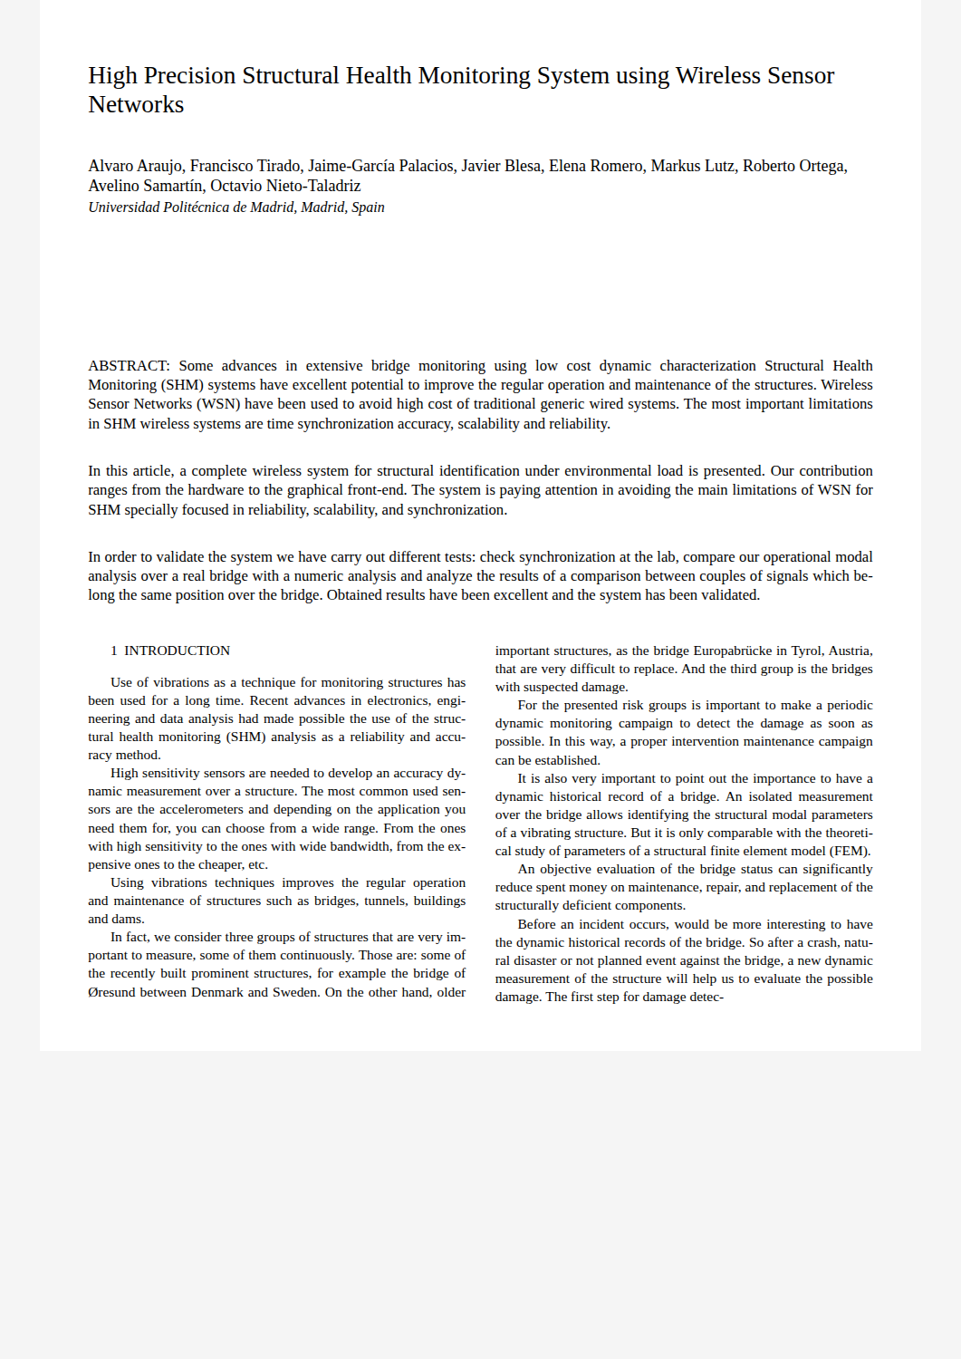High Precision Structural Health Monitoring System using Wireless Sensor Networks
Alvaro Araujo, Francisco Tirado, Jaime-García Palacios, Javier Blesa, Elena Romero, Markus Lutz, Roberto Ortega, Avelino Samartín, Octavio Nieto-Taladriz
Universidad Politécnica de Madrid, Madrid, Spain
ABSTRACT: Some advances in extensive bridge monitoring using low cost dynamic characterization Structural Health Monitoring (SHM) systems have excellent potential to improve the regular operation and maintenance of the structures. Wireless Sensor Networks (WSN) have been used to avoid high cost of traditional generic wired systems. The most important limitations in SHM wireless systems are time synchronization accuracy, scalability and reliability.
In this article, a complete wireless system for structural identification under environmental load is presented. Our contribution ranges from the hardware to the graphical front-end. The system is paying attention in avoiding the main limitations of WSN for SHM specially focused in reliability, scalability, and synchronization.
In order to validate the system we have carry out different tests: check synchronization at the lab, compare our operational modal analysis over a real bridge with a numeric analysis and analyze the results of a comparison between couples of signals which belong the same position over the bridge. Obtained results have been excellent and the system has been validated.
1 INTRODUCTION
Use of vibrations as a technique for monitoring structures has been used for a long time. Recent advances in electronics, engineering and data analysis had made possible the use of the structural health monitoring (SHM) analysis as a reliability and accuracy method.
High sensitivity sensors are needed to develop an accuracy dynamic measurement over a structure. The most common used sensors are the accelerometers and depending on the application you need them for, you can choose from a wide range. From the ones with high sensitivity to the ones with wide bandwidth, from the expensive ones to the cheaper, etc.
Using vibrations techniques improves the regular operation and maintenance of structures such as bridges, tunnels, buildings and dams.
In fact, we consider three groups of structures that are very important to measure, some of them continuously. Those are: some of the recently built prominent structures, for example the bridge of Øresund between Denmark and Sweden. On the other hand, older important structures, as the bridge Europabrücke in Tyrol, Austria, that are very difficult to replace. And the third group is the bridges with suspected damage.
For the presented risk groups is important to make a periodic dynamic monitoring campaign to detect the damage as soon as possible. In this way, a proper intervention maintenance campaign can be established.
It is also very important to point out the importance to have a dynamic historical record of a bridge. An isolated measurement over the bridge allows identifying the structural modal parameters of a vibrating structure. But it is only comparable with the theoretical study of parameters of a structural finite element model (FEM).
An objective evaluation of the bridge status can significantly reduce spent money on maintenance, repair, and replacement of the structurally deficient components.
Before an incident occurs, would be more interesting to have the dynamic historical records of the bridge. So after a crash, natural disaster or not planned event against the bridge, a new dynamic measurement of the structure will help us to evaluate the possible damage. The first step for damage detec-